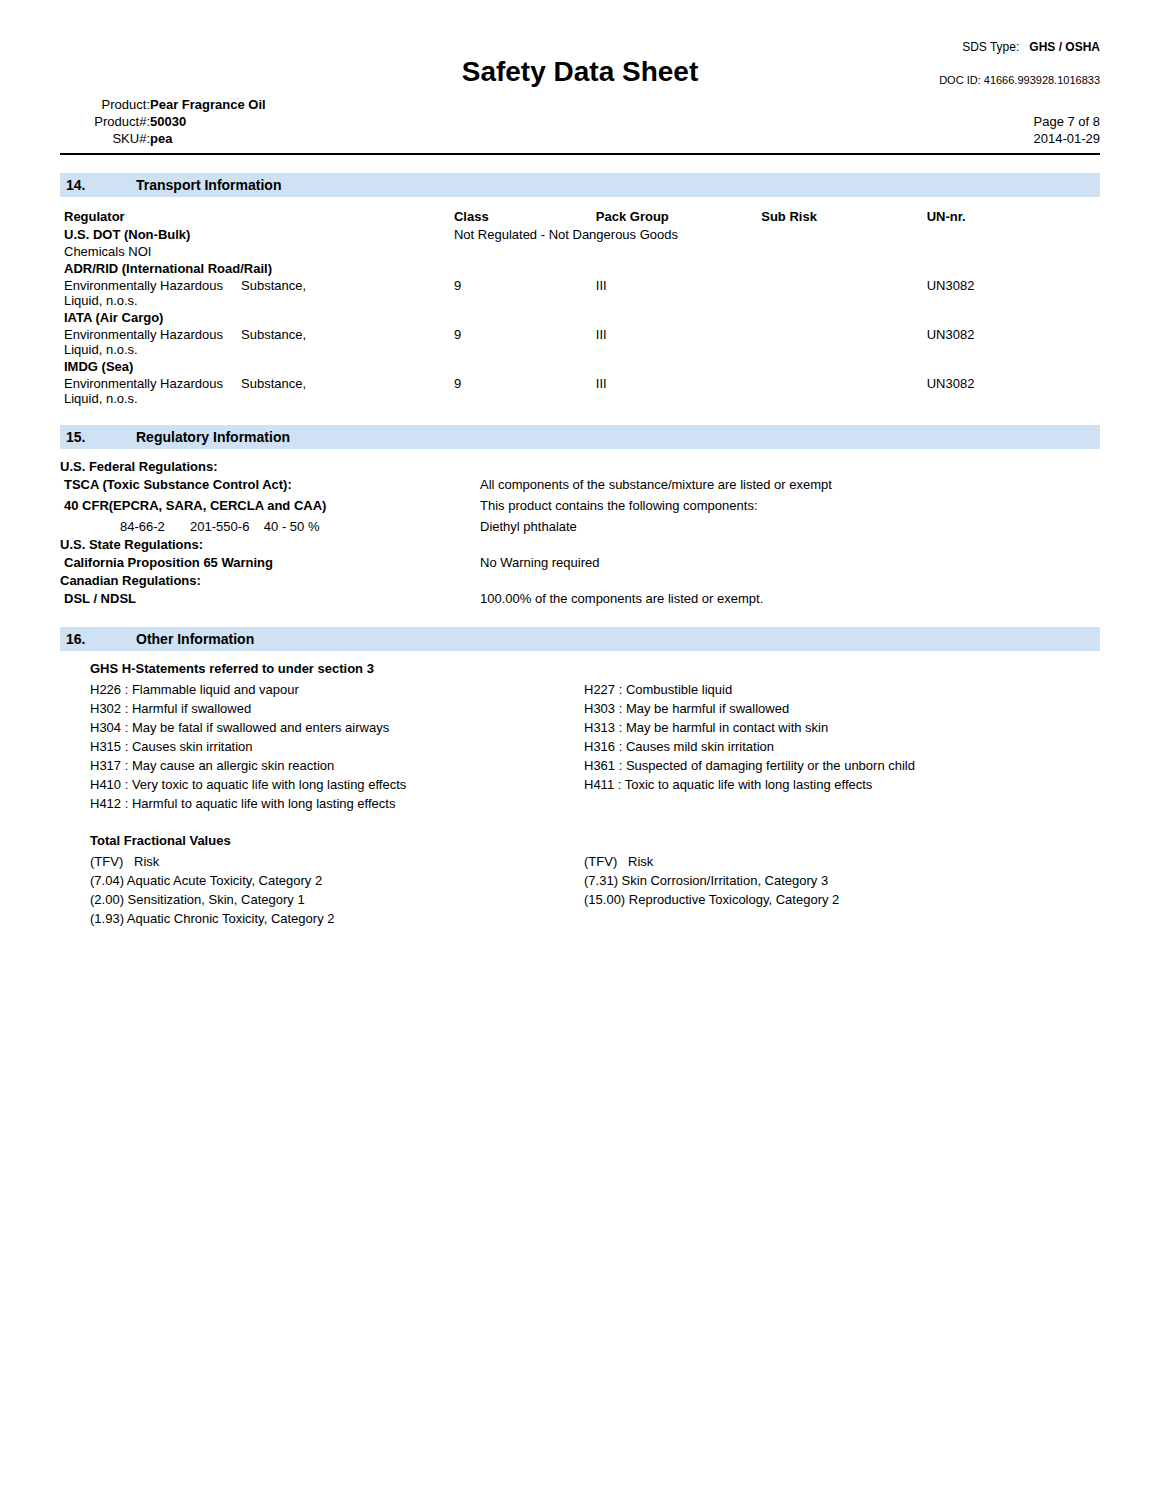SDS Type: GHS / OSHA
Safety Data Sheet
DOC ID: 41666.993928.1016833
| Product: | Pear Fragrance Oil | |
| Product#: | 50030 | Page 7 of 8 |
| SKU#: | pea | 2014-01-29 |
14. Transport Information
| Regulator | Class | Pack Group | Sub Risk | UN-nr. |
| --- | --- | --- | --- | --- |
| U.S. DOT (Non-Bulk) | Not Regulated - Not Dangerous Goods | |
| Chemicals NOI | | | | |
| ADR/RID (International Road/Rail) | | | | |
| Environmentally Hazardous Substance, Liquid, n.o.s. | 9 | III | | UN3082 |
| IATA (Air Cargo) | | | | |
| Environmentally Hazardous Substance, Liquid, n.o.s. | 9 | III | | UN3082 |
| IMDG (Sea) | | | | |
| Environmentally Hazardous Substance, Liquid, n.o.s. | 9 | III | | UN3082 |
15. Regulatory Information
U.S. Federal Regulations:
| TSCA (Toxic Substance Control Act): | All components of the substance/mixture are listed or exempt |
| 40 CFR(EPCRA, SARA, CERCLA and CAA) | This product contains the following components: |
| 84-66-2 201-550-6 40 - 50 % | Diethyl phthalate |
U.S. State Regulations:
| California Proposition 65 Warning | No Warning required |
Canadian Regulations:
| DSL / NDSL | 100.00% of the components are listed or exempt. |
16. Other Information
GHS H-Statements referred to under section 3
| H226 : Flammable liquid and vapour | H227 : Combustible liquid |
| H302 : Harmful if swallowed | H303 : May be harmful if swallowed |
| H304 : May be fatal if swallowed and enters airways | H313 : May be harmful in contact with skin |
| H315 : Causes skin irritation | H316 : Causes mild skin irritation |
| H317 : May cause an allergic skin reaction | H361 : Suspected of damaging fertility or the unborn child |
| H410 : Very toxic to aquatic life with long lasting effects | H411 : Toxic to aquatic life with long lasting effects |
| H412 : Harmful to aquatic life with long lasting effects | |
Total Fractional Values
| (TFV) Risk | (TFV) Risk |
| (7.04) Aquatic Acute Toxicity, Category 2 | (7.31) Skin Corrosion/Irritation, Category 3 |
| (2.00) Sensitization, Skin, Category 1 | (15.00) Reproductive Toxicology, Category 2 |
| (1.93) Aquatic Chronic Toxicity, Category 2 | |